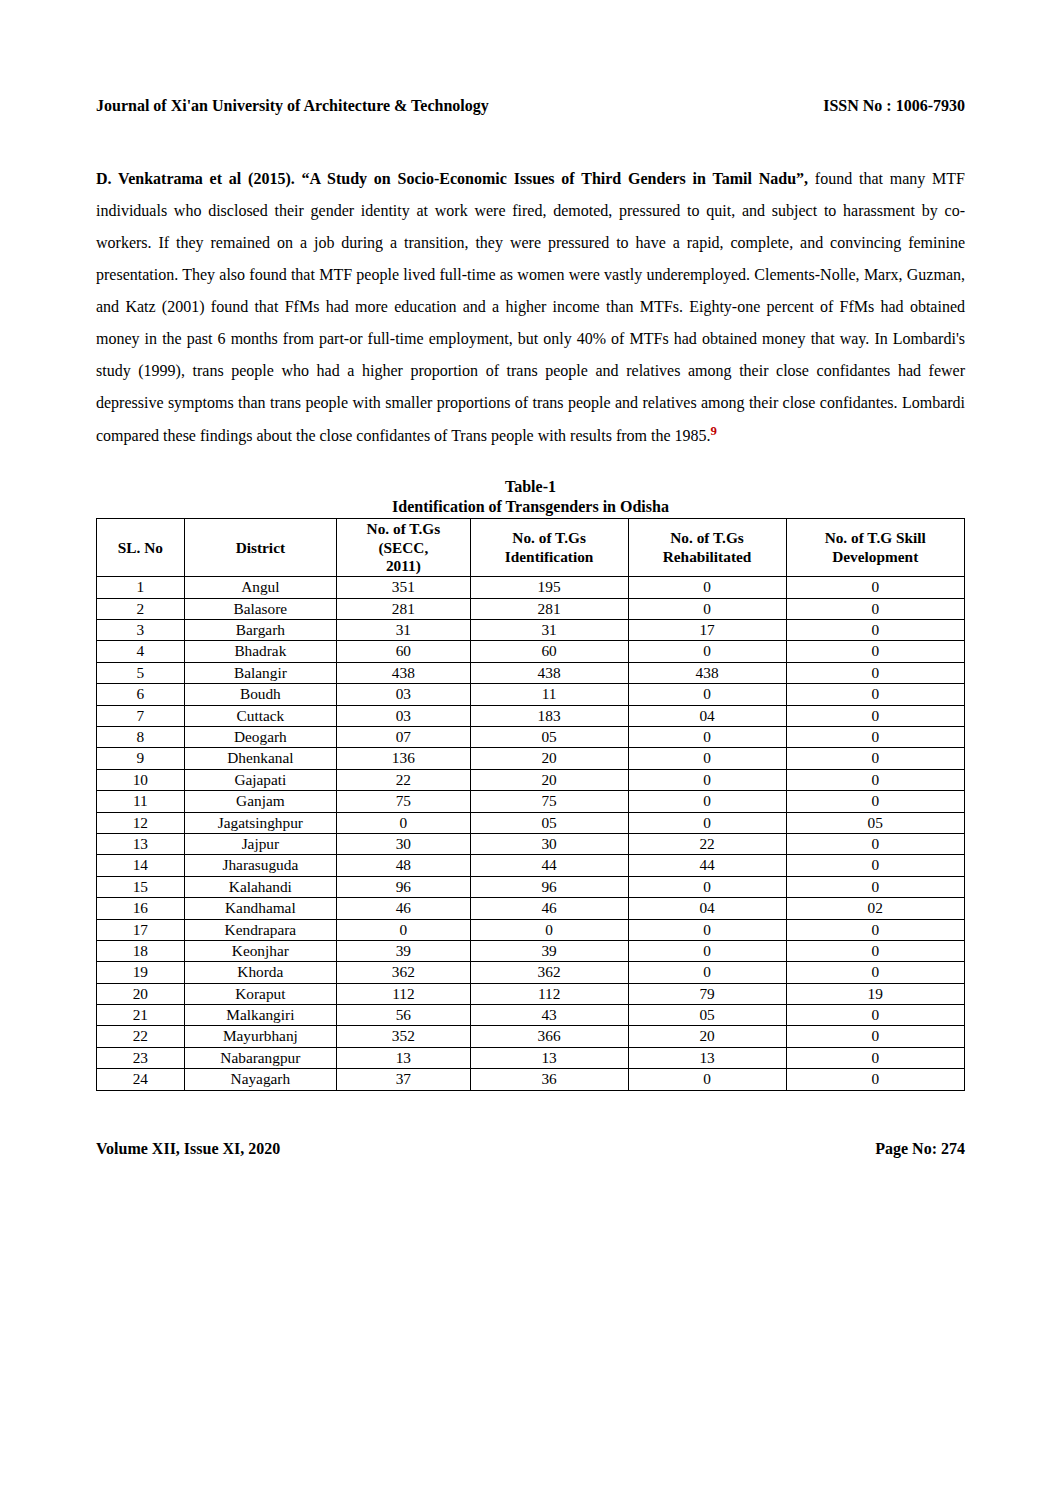Journal of Xi'an University of Architecture & Technology ISSN No : 1006-7930
D. Venkatrama et al (2015). “A Study on Socio-Economic Issues of Third Genders in Tamil Nadu”, found that many MTF individuals who disclosed their gender identity at work were fired, demoted, pressured to quit, and subject to harassment by co-workers. If they remained on a job during a transition, they were pressured to have a rapid, complete, and convincing feminine presentation. They also found that MTF people lived full-time as women were vastly underemployed. Clements-Nolle, Marx, Guzman, and Katz (2001) found that FfMs had more education and a higher income than MTFs. Eighty-one percent of FfMs had obtained money in the past 6 months from part-or full-time employment, but only 40% of MTFs had obtained money that way. In Lombardi's study (1999), trans people who had a higher proportion of trans people and relatives among their close confidantes had fewer depressive symptoms than trans people with smaller proportions of trans people and relatives among their close confidantes. Lombardi compared these findings about the close confidantes of Trans people with results from the 1985.9
Table-1
Identification of Transgenders in Odisha
| SL. No | District | No. of T.Gs (SECC, 2011) | No. of T.Gs Identification | No. of T.Gs Rehabilitated | No. of T.G Skill Development |
| --- | --- | --- | --- | --- | --- |
| 1 | Angul | 351 | 195 | 0 | 0 |
| 2 | Balasore | 281 | 281 | 0 | 0 |
| 3 | Bargarh | 31 | 31 | 17 | 0 |
| 4 | Bhadrak | 60 | 60 | 0 | 0 |
| 5 | Balangir | 438 | 438 | 438 | 0 |
| 6 | Boudh | 03 | 11 | 0 | 0 |
| 7 | Cuttack | 03 | 183 | 04 | 0 |
| 8 | Deogarh | 07 | 05 | 0 | 0 |
| 9 | Dhenkanal | 136 | 20 | 0 | 0 |
| 10 | Gajapati | 22 | 20 | 0 | 0 |
| 11 | Ganjam | 75 | 75 | 0 | 0 |
| 12 | Jagatsinghpur | 0 | 05 | 0 | 05 |
| 13 | Jajpur | 30 | 30 | 22 | 0 |
| 14 | Jharasuguda | 48 | 44 | 44 | 0 |
| 15 | Kalahandi | 96 | 96 | 0 | 0 |
| 16 | Kandhamal | 46 | 46 | 04 | 02 |
| 17 | Kendrapara | 0 | 0 | 0 | 0 |
| 18 | Keonjhar | 39 | 39 | 0 | 0 |
| 19 | Khorda | 362 | 362 | 0 | 0 |
| 20 | Koraput | 112 | 112 | 79 | 19 |
| 21 | Malkangiri | 56 | 43 | 05 | 0 |
| 22 | Mayurbhanj | 352 | 366 | 20 | 0 |
| 23 | Nabarangpur | 13 | 13 | 13 | 0 |
| 24 | Nayagarh | 37 | 36 | 0 | 0 |
Volume XII, Issue XI, 2020 Page No: 274